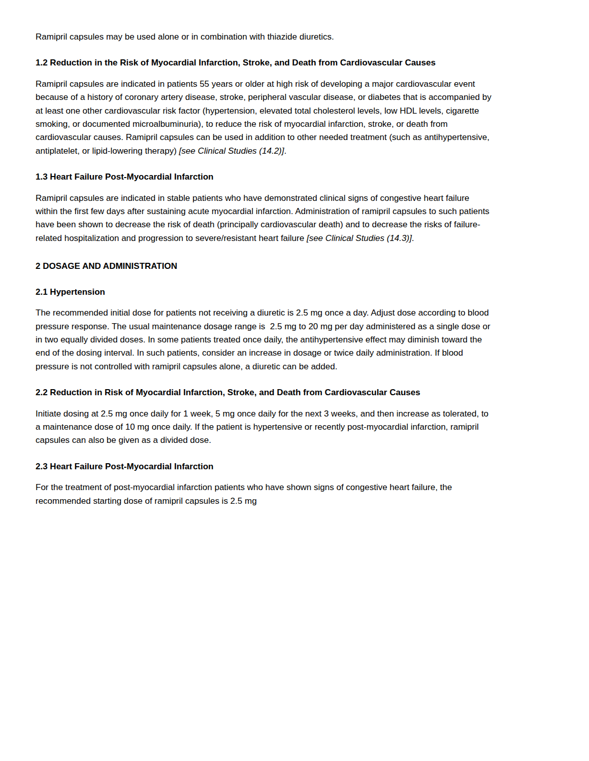Ramipril capsules may be used alone or in combination with thiazide diuretics.
1.2 Reduction in the Risk of Myocardial Infarction, Stroke, and Death from Cardiovascular Causes
Ramipril capsules are indicated in patients 55 years or older at high risk of developing a major cardiovascular event because of a history of coronary artery disease, stroke, peripheral vascular disease, or diabetes that is accompanied by at least one other cardiovascular risk factor (hypertension, elevated total cholesterol levels, low HDL levels, cigarette smoking, or documented microalbuminuria), to reduce the risk of myocardial infarction, stroke, or death from cardiovascular causes. Ramipril capsules can be used in addition to other needed treatment (such as antihypertensive, antiplatelet, or lipid-lowering therapy) [see Clinical Studies (14.2)].
1.3 Heart Failure Post-Myocardial Infarction
Ramipril capsules are indicated in stable patients who have demonstrated clinical signs of congestive heart failure within the first few days after sustaining acute myocardial infarction. Administration of ramipril capsules to such patients have been shown to decrease the risk of death (principally cardiovascular death) and to decrease the risks of failure-related hospitalization and progression to severe/resistant heart failure [see Clinical Studies (14.3)].
2 DOSAGE AND ADMINISTRATION
2.1 Hypertension
The recommended initial dose for patients not receiving a diuretic is 2.5 mg once a day. Adjust dose according to blood pressure response. The usual maintenance dosage range is 2.5 mg to 20 mg per day administered as a single dose or in two equally divided doses. In some patients treated once daily, the antihypertensive effect may diminish toward the end of the dosing interval. In such patients, consider an increase in dosage or twice daily administration. If blood pressure is not controlled with ramipril capsules alone, a diuretic can be added.
2.2 Reduction in Risk of Myocardial Infarction, Stroke, and Death from Cardiovascular Causes
Initiate dosing at 2.5 mg once daily for 1 week, 5 mg once daily for the next 3 weeks, and then increase as tolerated, to a maintenance dose of 10 mg once daily. If the patient is hypertensive or recently post-myocardial infarction, ramipril capsules can also be given as a divided dose.
2.3 Heart Failure Post-Myocardial Infarction
For the treatment of post-myocardial infarction patients who have shown signs of congestive heart failure, the recommended starting dose of ramipril capsules is 2.5 mg